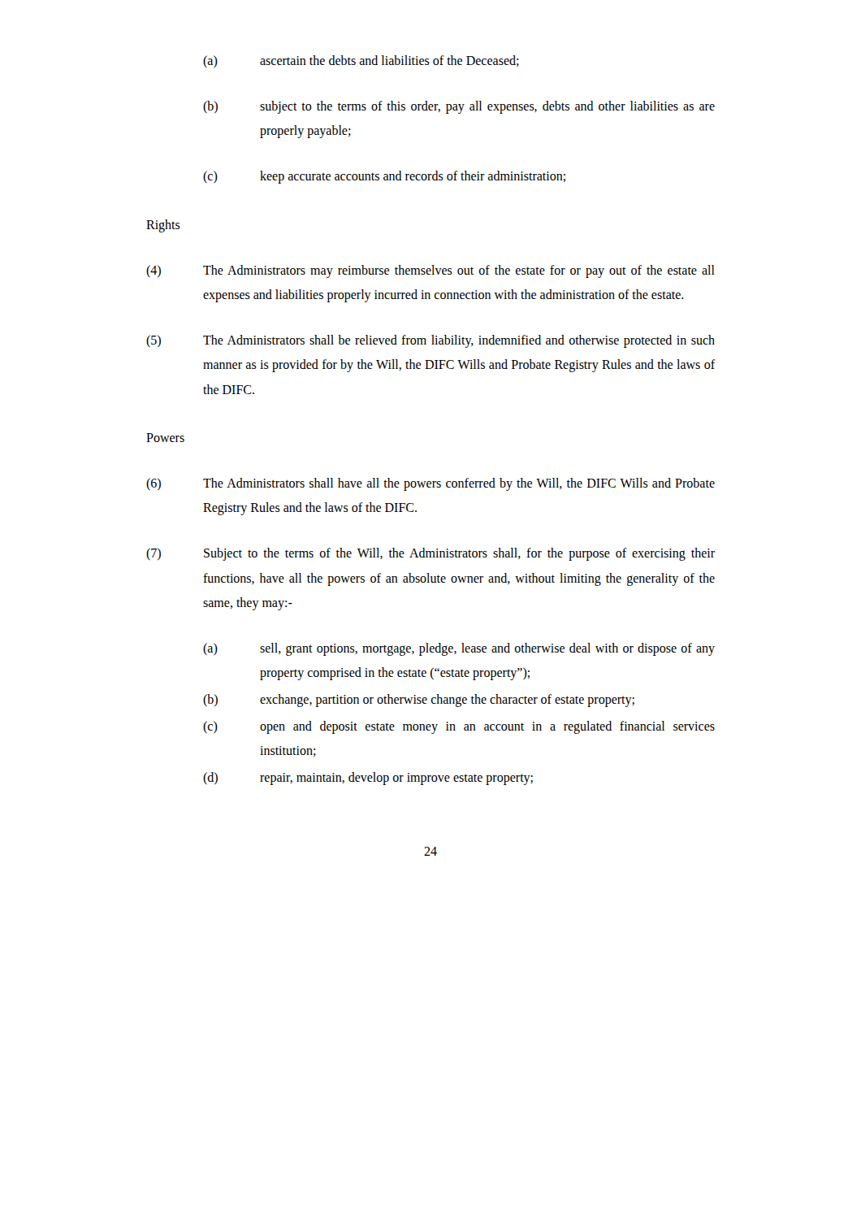(a) ascertain the debts and liabilities of the Deceased;
(b) subject to the terms of this order, pay all expenses, debts and other liabilities as are properly payable;
(c) keep accurate accounts and records of their administration;
Rights
(4) The Administrators may reimburse themselves out of the estate for or pay out of the estate all expenses and liabilities properly incurred in connection with the administration of the estate.
(5) The Administrators shall be relieved from liability, indemnified and otherwise protected in such manner as is provided for by the Will, the DIFC Wills and Probate Registry Rules and the laws of the DIFC.
Powers
(6) The Administrators shall have all the powers conferred by the Will, the DIFC Wills and Probate Registry Rules and the laws of the DIFC.
(7) Subject to the terms of the Will, the Administrators shall, for the purpose of exercising their functions, have all the powers of an absolute owner and, without limiting the generality of the same, they may:-
(a) sell, grant options, mortgage, pledge, lease and otherwise deal with or dispose of any property comprised in the estate (“estate property”);
(b) exchange, partition or otherwise change the character of estate property;
(c) open and deposit estate money in an account in a regulated financial services institution;
(d) repair, maintain, develop or improve estate property;
24